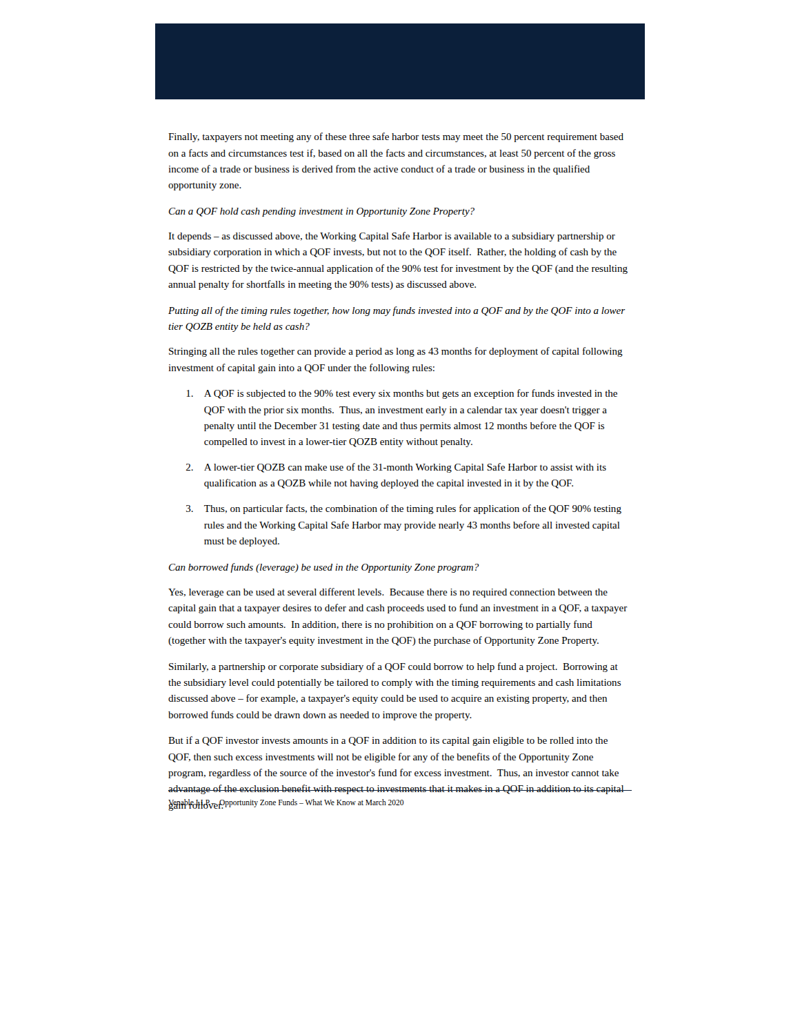Finally, taxpayers not meeting any of these three safe harbor tests may meet the 50 percent requirement based on a facts and circumstances test if, based on all the facts and circumstances, at least 50 percent of the gross income of a trade or business is derived from the active conduct of a trade or business in the qualified opportunity zone.
Can a QOF hold cash pending investment in Opportunity Zone Property?
It depends – as discussed above, the Working Capital Safe Harbor is available to a subsidiary partnership or subsidiary corporation in which a QOF invests, but not to the QOF itself. Rather, the holding of cash by the QOF is restricted by the twice-annual application of the 90% test for investment by the QOF (and the resulting annual penalty for shortfalls in meeting the 90% tests) as discussed above.
Putting all of the timing rules together, how long may funds invested into a QOF and by the QOF into a lower tier QOZB entity be held as cash?
Stringing all the rules together can provide a period as long as 43 months for deployment of capital following investment of capital gain into a QOF under the following rules:
A QOF is subjected to the 90% test every six months but gets an exception for funds invested in the QOF with the prior six months. Thus, an investment early in a calendar tax year doesn't trigger a penalty until the December 31 testing date and thus permits almost 12 months before the QOF is compelled to invest in a lower-tier QOZB entity without penalty.
A lower-tier QOZB can make use of the 31-month Working Capital Safe Harbor to assist with its qualification as a QOZB while not having deployed the capital invested in it by the QOF.
Thus, on particular facts, the combination of the timing rules for application of the QOF 90% testing rules and the Working Capital Safe Harbor may provide nearly 43 months before all invested capital must be deployed.
Can borrowed funds (leverage) be used in the Opportunity Zone program?
Yes, leverage can be used at several different levels. Because there is no required connection between the capital gain that a taxpayer desires to defer and cash proceeds used to fund an investment in a QOF, a taxpayer could borrow such amounts. In addition, there is no prohibition on a QOF borrowing to partially fund (together with the taxpayer's equity investment in the QOF) the purchase of Opportunity Zone Property.
Similarly, a partnership or corporate subsidiary of a QOF could borrow to help fund a project. Borrowing at the subsidiary level could potentially be tailored to comply with the timing requirements and cash limitations discussed above – for example, a taxpayer's equity could be used to acquire an existing property, and then borrowed funds could be drawn down as needed to improve the property.
But if a QOF investor invests amounts in a QOF in addition to its capital gain eligible to be rolled into the QOF, then such excess investments will not be eligible for any of the benefits of the Opportunity Zone program, regardless of the source of the investor's fund for excess investment. Thus, an investor cannot take advantage of the exclusion benefit with respect to investments that it makes in a QOF in addition to its capital gain rollover.
Venable LLP – Opportunity Zone Funds – What We Know at March 2020